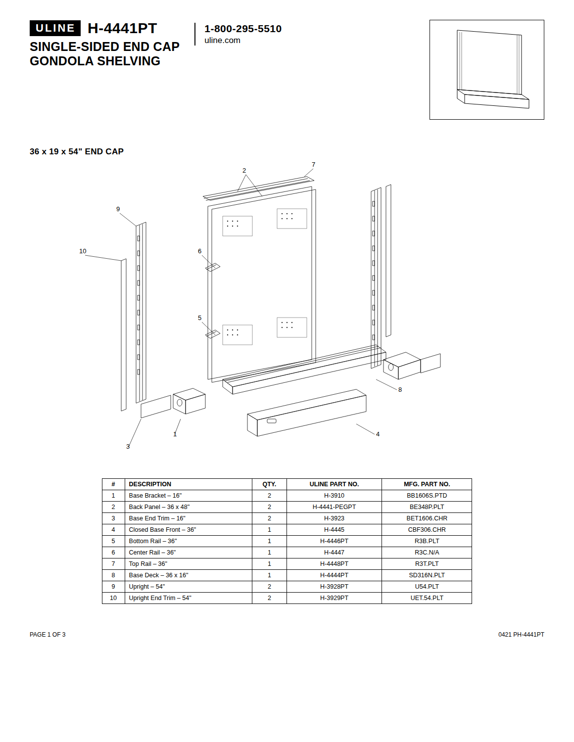ULINE H-4441PT
SINGLE-SIDED END CAP
GONDOLA SHELVING
1-800-295-5510
uline.com
36 x 19 x 54" END CAP
2 7 9 10 6 5 8 4 1 3
| # | DESCRIPTION | QTY. | ULINE PART NO. | MFG. PART NO. |
| --- | --- | --- | --- | --- |
| 1 | Base Bracket – 16" | 2 | H-3910 | BB1606S.PTD |
| 2 | Back Panel – 36 x 48" | 2 | H-4441-PEGPT | BE348P.PLT |
| 3 | Base End Trim – 16" | 2 | H-3923 | BET1606.CHR |
| 4 | Closed Base Front – 36" | 1 | H-4445 | CBF306.CHR |
| 5 | Bottom Rail – 36" | 1 | H-4446PT | R3B.PLT |
| 6 | Center Rail – 36" | 1 | H-4447 | R3C.N/A |
| 7 | Top Rail – 36" | 1 | H-4448PT | R3T.PLT |
| 8 | Base Deck – 36 x 16" | 1 | H-4444PT | SD316N.PLT |
| 9 | Upright – 54" | 2 | H-3928PT | U54.PLT |
| 10 | Upright End Trim – 54" | 2 | H-3929PT | UET.54.PLT |
PAGE 1 OF 3
0421 PH-4441PT